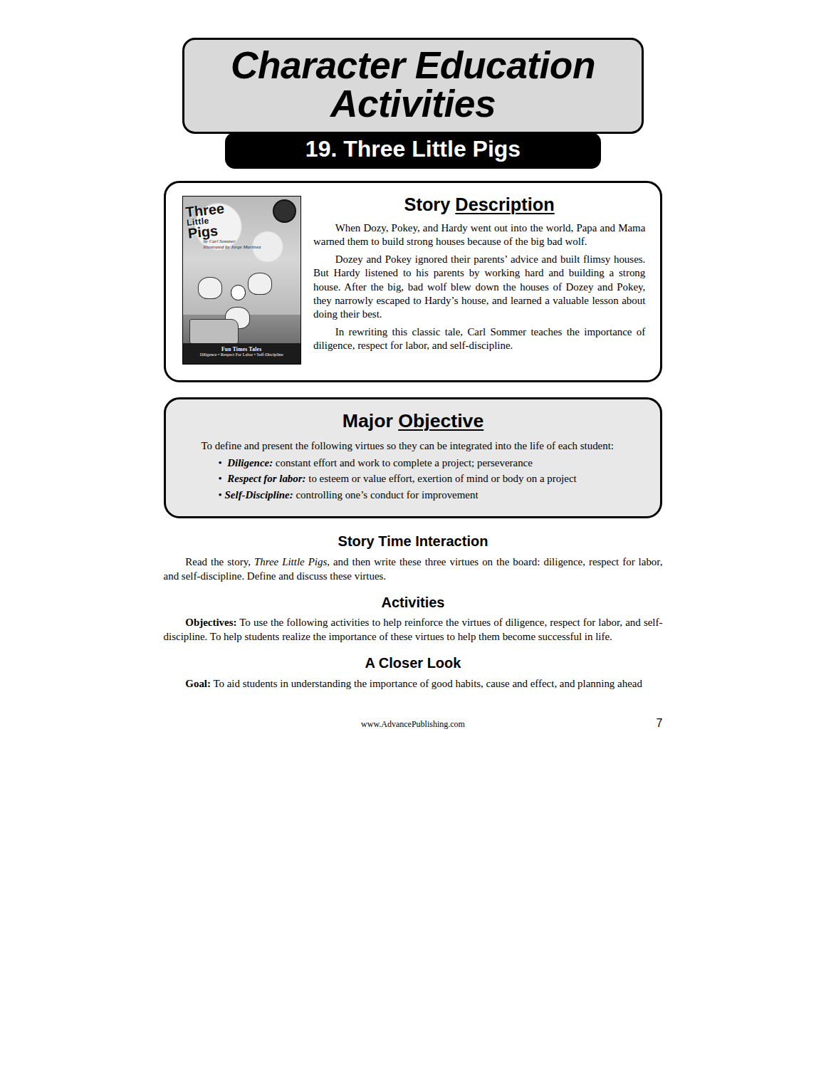Character Education Activities
19. Three Little Pigs
ThreeLittle Pigs
by Carl Sommer
Illustrated by Jorge Martinez
Fun Times Tales Diligence • Respect For Labor • Self-Discipline
Story Description
When Dozy, Pokey, and Hardy went out into the world, Papa and Mama warned them to build strong houses because of the big bad wolf.
Dozey and Pokey ignored their parents’ advice and built flimsy houses. But Hardy listened to his parents by working hard and building a strong house. After the big, bad wolf blew down the houses of Dozey and Pokey, they narrowly escaped to Hardy’s house, and learned a valuable lesson about doing their best.
In rewriting this classic tale, Carl Sommer teaches the importance of diligence, respect for labor, and self-discipline.
Major Objective
To define and present the following virtues so they can be integrated into the life of each student:
• Diligence: constant effort and work to complete a project; perseverance
• Respect for labor: to esteem or value effort, exertion of mind or body on a project
•Self-Discipline: controlling one’s conduct for improvement
Story Time Interaction
Read the story, Three Little Pigs, and then write these three virtues on the board: diligence, respect for labor, and self-discipline. Define and discuss these virtues.
Activities
Objectives: To use the following activities to help reinforce the virtues of diligence, respect for labor, and self-discipline. To help students realize the importance of these virtues to help them become successful in life.
A Closer Look
Goal: To aid students in understanding the importance of good habits, cause and effect, and planning ahead
www.AdvancePublishing.com
7